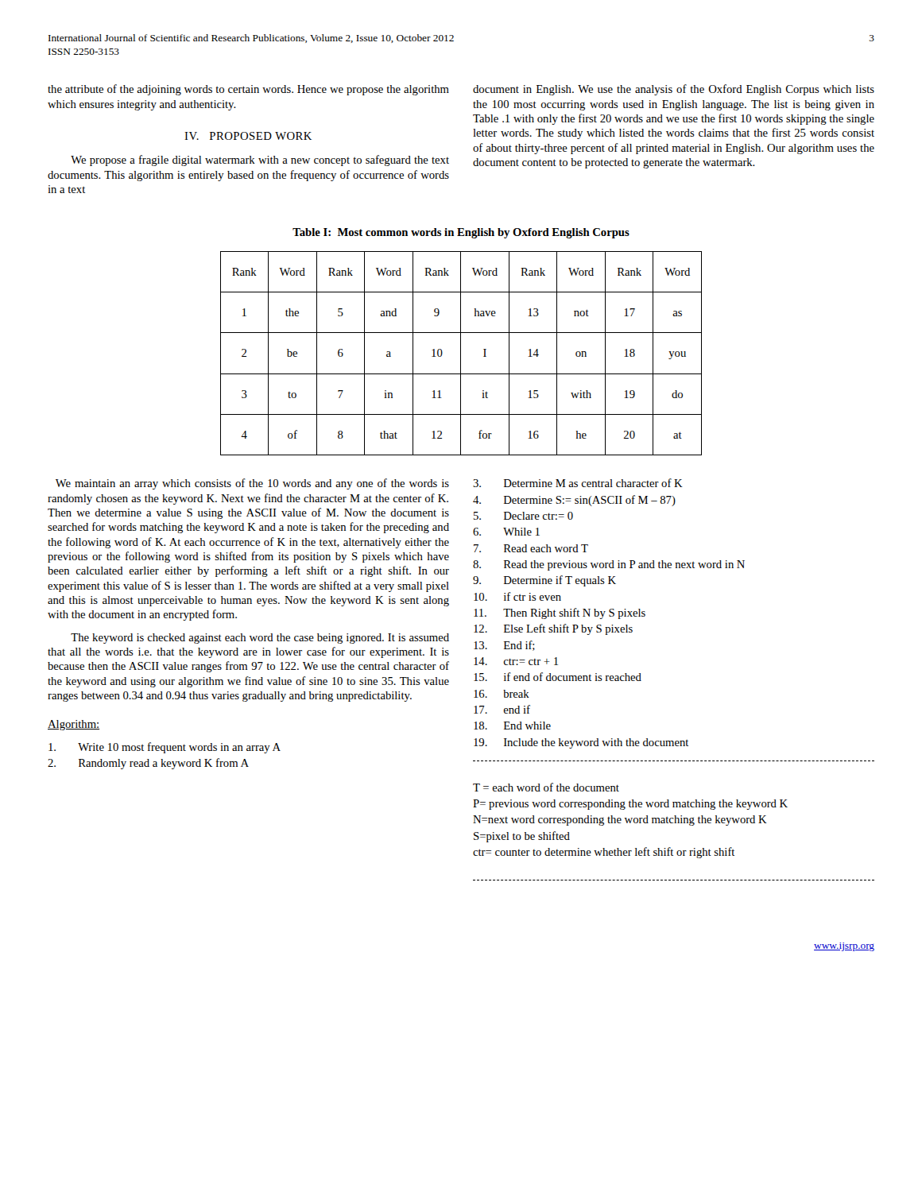International Journal of Scientific and Research Publications, Volume 2, Issue 10, October 2012 ISSN 2250-3153 3
the attribute of the adjoining words to certain words. Hence we propose the algorithm which ensures integrity and authenticity.
IV. PROPOSED WORK
We propose a fragile digital watermark with a new concept to safeguard the text documents. This algorithm is entirely based on the frequency of occurrence of words in a text
document in English. We use the analysis of the Oxford English Corpus which lists the 100 most occurring words used in English language. The list is being given in Table .1 with only the first 20 words and we use the first 10 words skipping the single letter words. The study which listed the words claims that the first 25 words consist of about thirty-three percent of all printed material in English. Our algorithm uses the document content to be protected to generate the watermark.
Table I: Most common words in English by Oxford English Corpus
| Rank | Word | Rank | Word | Rank | Word | Rank | Word | Rank | Word |
| 1 | the | 5 | and | 9 | have | 13 | not | 17 | as |
| 2 | be | 6 | a | 10 | I | 14 | on | 18 | you |
| 3 | to | 7 | in | 11 | it | 15 | with | 19 | do |
| 4 | of | 8 | that | 12 | for | 16 | he | 20 | at |
We maintain an array which consists of the 10 words and any one of the words is randomly chosen as the keyword K. Next we find the character M at the center of K. Then we determine a value S using the ASCII value of M. Now the document is searched for words matching the keyword K and a note is taken for the preceding and the following word of K. At each occurrence of K in the text, alternatively either the previous or the following word is shifted from its position by S pixels which have been calculated earlier either by performing a left shift or a right shift. In our experiment this value of S is lesser than 1. The words are shifted at a very small pixel and this is almost unperceivable to human eyes. Now the keyword K is sent along with the document in an encrypted form.
The keyword is checked against each word the case being ignored. It is assumed that all the words i.e. that the keyword are in lower case for our experiment. It is because then the ASCII value ranges from 97 to 122. We use the central character of the keyword and using our algorithm we find value of sine 10 to sine 35. This value ranges between 0.34 and 0.94 thus varies gradually and bring unpredictability.
Algorithm:
1. Write 10 most frequent words in an array A
2. Randomly read a keyword K from A
3. Determine M as central character of K
4. Determine S:= sin(ASCII of M – 87)
5. Declare ctr:= 0
6. While 1
7. Read each word T
8. Read the previous word in P and the next word in N
9. Determine if T equals K
10. if ctr is even
11. Then Right shift N by S pixels
12. Else Left shift P by S pixels
13. End if;
14. ctr:= ctr + 1
15. if end of document is reached
16. break
17. end if
18. End while
19. Include the keyword with the document
T = each word of the document
P= previous word corresponding the word matching the keyword K
N=next word corresponding the word matching the keyword K
S=pixel to be shifted
ctr= counter to determine whether left shift or right shift
www.ijsrp.org